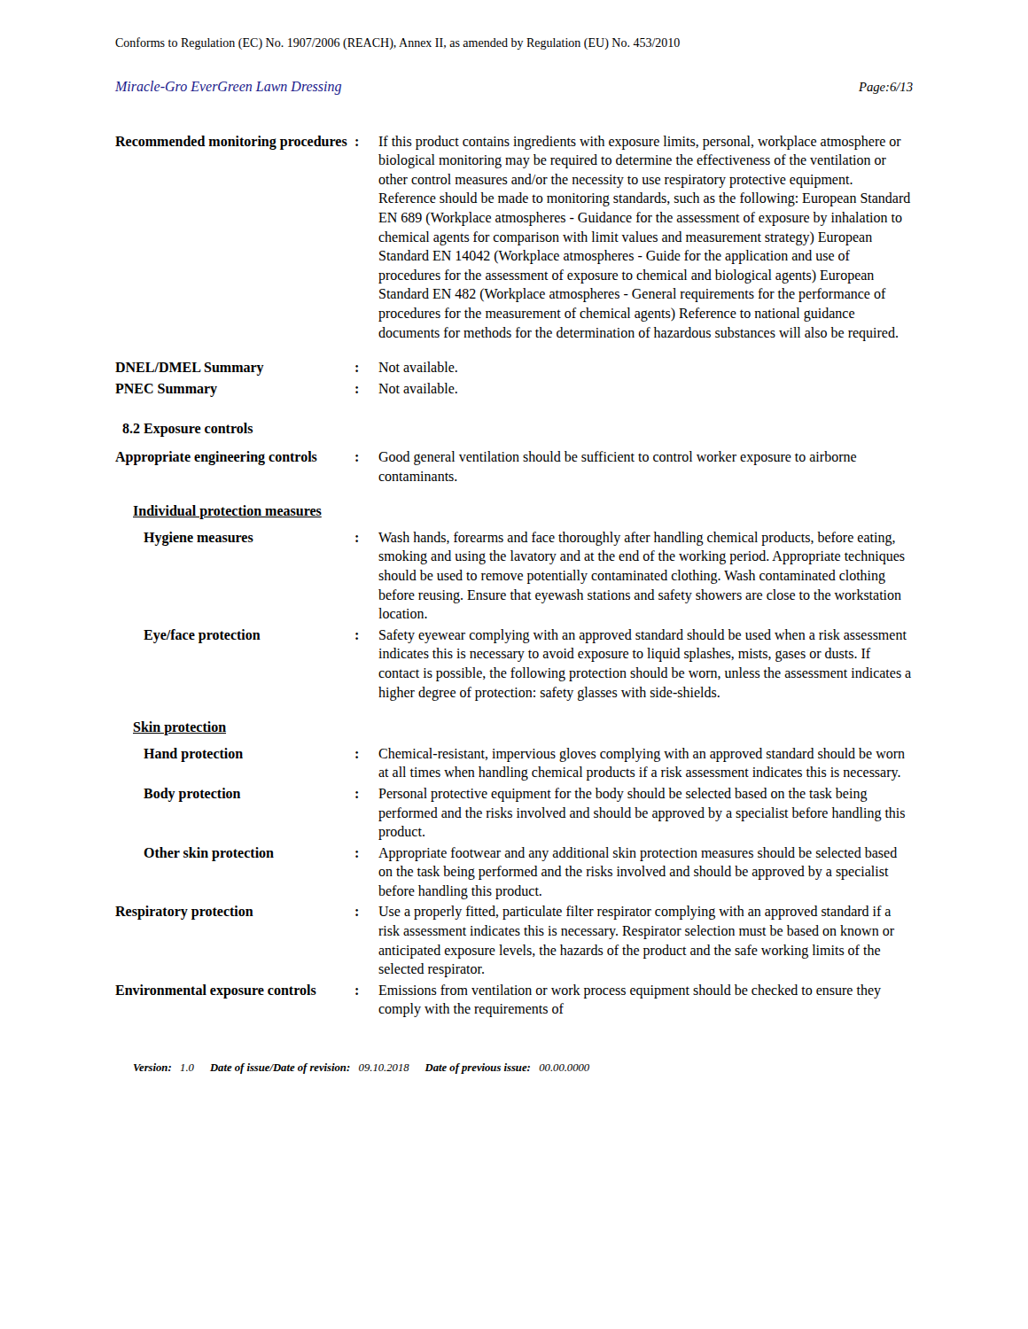Conforms to Regulation (EC) No. 1907/2006 (REACH), Annex II, as amended by Regulation (EU) No. 453/2010
Miracle-Gro EverGreen Lawn Dressing Page:6/13
| Recommended monitoring procedures | : | If this product contains ingredients with exposure limits, personal, workplace atmosphere or biological monitoring may be required to determine the effectiveness of the ventilation or other control measures and/or the necessity to use respiratory protective equipment. Reference should be made to monitoring standards, such as the following: European Standard EN 689 (Workplace atmospheres - Guidance for the assessment of exposure by inhalation to chemical agents for comparison with limit values and measurement strategy) European Standard EN 14042 (Workplace atmospheres - Guide for the application and use of procedures for the assessment of exposure to chemical and biological agents) European Standard EN 482 (Workplace atmospheres - General requirements for the performance of procedures for the measurement of chemical agents) Reference to national guidance documents for methods for the determination of hazardous substances will also be required. |
| DNEL/DMEL Summary | : | Not available. |
| PNEC Summary | : | Not available. |
8.2 Exposure controls
| Appropriate engineering controls | : | Good general ventilation should be sufficient to control worker exposure to airborne contaminants. |
Individual protection measures
| Hygiene measures | : | Wash hands, forearms and face thoroughly after handling chemical products, before eating, smoking and using the lavatory and at the end of the working period. Appropriate techniques should be used to remove potentially contaminated clothing. Wash contaminated clothing before reusing. Ensure that eyewash stations and safety showers are close to the workstation location. |
| Eye/face protection | : | Safety eyewear complying with an approved standard should be used when a risk assessment indicates this is necessary to avoid exposure to liquid splashes, mists, gases or dusts. If contact is possible, the following protection should be worn, unless the assessment indicates a higher degree of protection: safety glasses with side-shields. |
Skin protection
| Hand protection | : | Chemical-resistant, impervious gloves complying with an approved standard should be worn at all times when handling chemical products if a risk assessment indicates this is necessary. |
| Body protection | : | Personal protective equipment for the body should be selected based on the task being performed and the risks involved and should be approved by a specialist before handling this product. |
| Other skin protection | : | Appropriate footwear and any additional skin protection measures should be selected based on the task being performed and the risks involved and should be approved by a specialist before handling this product. |
| Respiratory protection | : | Use a properly fitted, particulate filter respirator complying with an approved standard if a risk assessment indicates this is necessary. Respirator selection must be based on known or anticipated exposure levels, the hazards of the product and the safe working limits of the selected respirator. |
| Environmental exposure controls | : | Emissions from ventilation or work process equipment should be checked to ensure they comply with the requirements of |
Version: 1.0 Date of issue/Date of revision: 09.10.2018 Date of previous issue: 00.00.0000